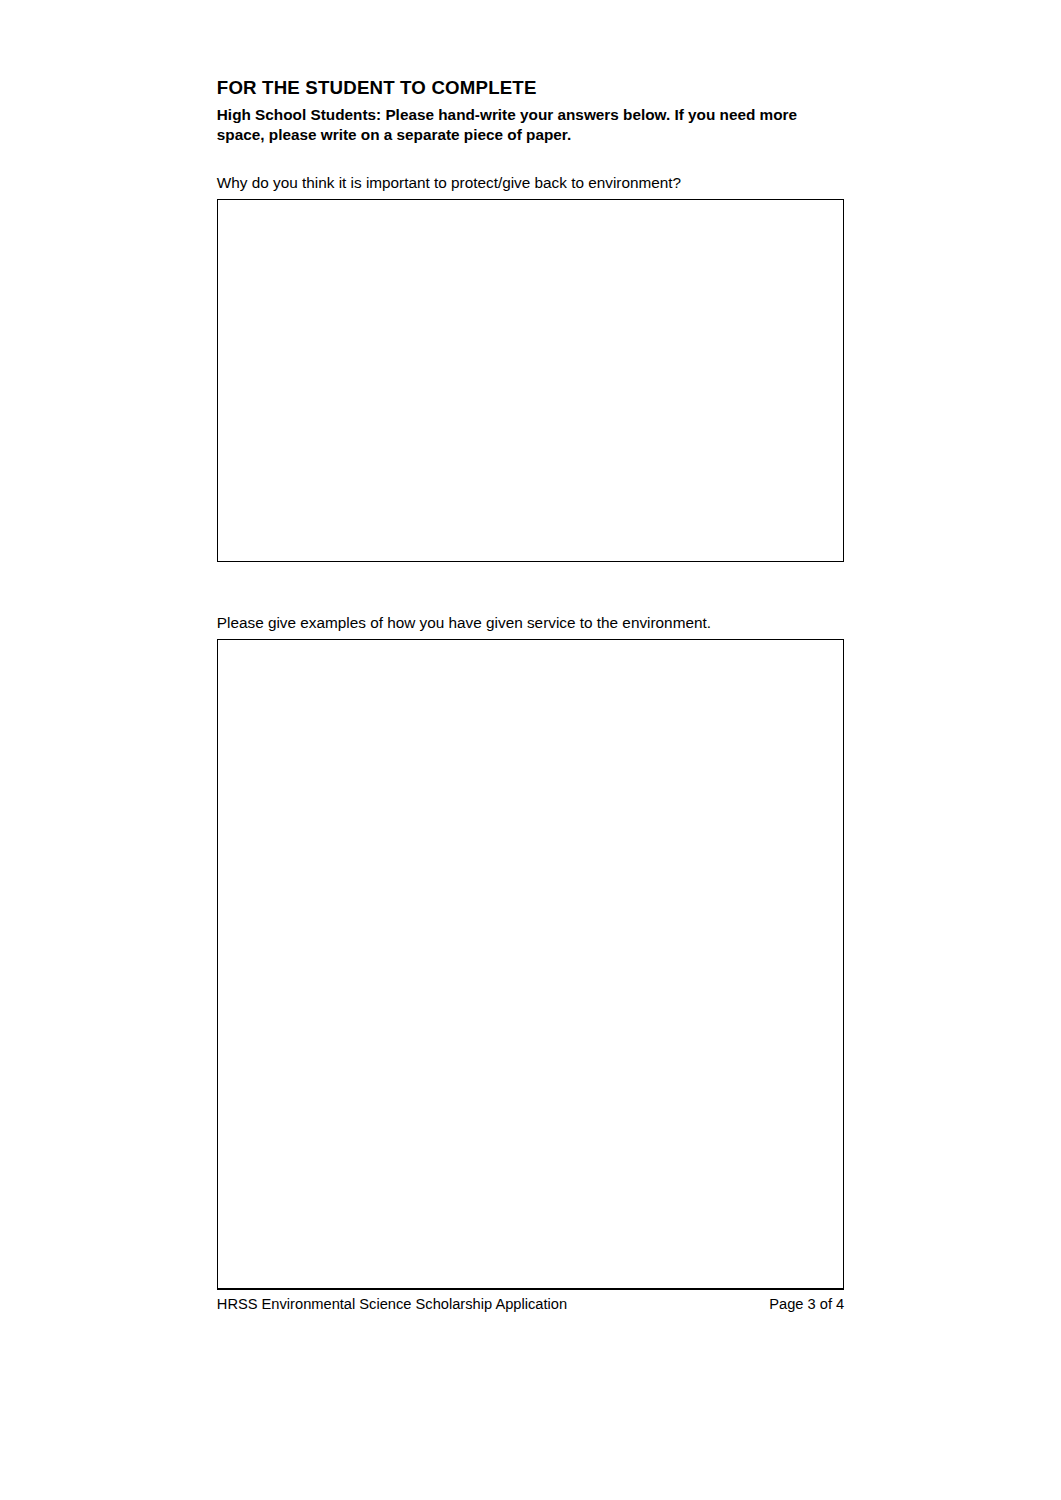FOR THE STUDENT TO COMPLETE
High School Students: Please hand-write your answers below. If you need more space, please write on a separate piece of paper.
Why do you think it is important to protect/give back to environment?
Please give examples of how you have given service to the environment.
HRSS Environmental Science Scholarship Application Page 3 of 4